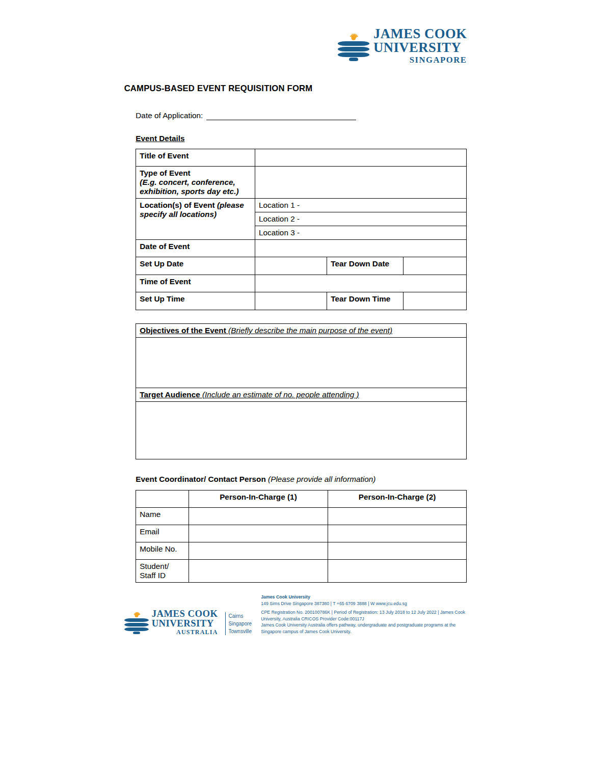JAMES COOK
UNIVERSITY
SINGAPORE
CAMPUS-BASED EVENT REQUISITION FORM
Date of Application:
Event Details
| Title of Event | |
| Type of Event (E.g. concert, conference, exhibition, sports day etc.) | |
| Location(s) of Event (please specify all locations) | Location 1 - |
| Location 2 - |
| Location 3 - |
| Date of Event | |
| Set Up Date | / / Tear Down Date / / |
| Time of Event | |
| Set Up Time | / / Tear Down Time / / |
| Objectives of the Event (Briefly describe the main purpose of the event) |
| Target Audience (Include an estimate of no. people attending ) |
Event Coordinator/ Contact Person (Please provide all information)
| | Person-In-Charge (1) | Person-In-Charge (2) |
| Name | | |
| Email | | |
| Mobile No. | | |
| Student/ Staff ID | | |
JAMES COOK
UNIVERSITY
AUSTRALIA
Cairns
Singapore
Townsville
James Cook University
149 Sims Drive Singapore 387380 | T +65 6709 3888 | W www.jcu.edu.sg
CPE Registration No. 200100786K | Period of Registration: 13 July 2018 to 12 July 2022 | James Cook University, Australia CRICOS Provider Code:00117J
James Cook University Australia offers pathway, undergraduate and postgraduate programs at the Singapore campus of James Cook University.